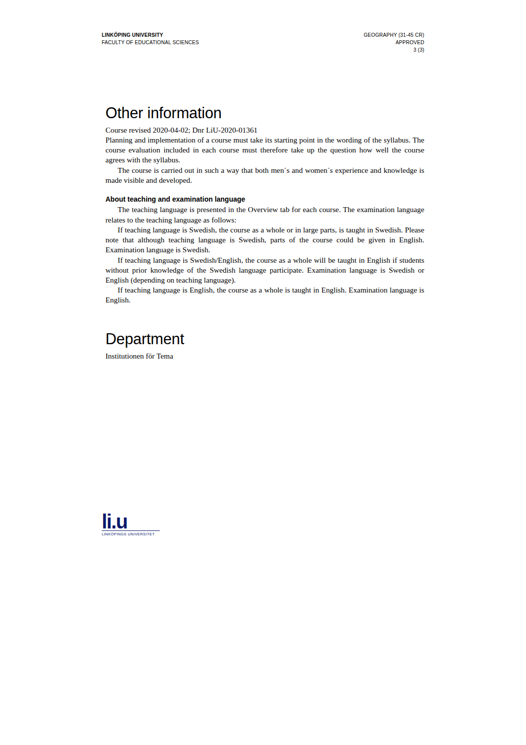Linköping University
Faculty of Educational Sciences
Geography (31-45 cr)
Approved
3 (3)
Other information
Course revised 2020-04-02; Dnr LiU-2020-01361
Planning and implementation of a course must take its starting point in the wording of the syllabus. The course evaluation included in each course must therefore take up the question how well the course agrees with the syllabus.
The course is carried out in such a way that both men´s and women´s experience and knowledge is made visible and developed.
About teaching and examination language
The teaching language is presented in the Overview tab for each course. The examination language relates to the teaching language as follows:
If teaching language is Swedish, the course as a whole or in large parts, is taught in Swedish. Please note that although teaching language is Swedish, parts of the course could be given in English. Examination language is Swedish.
If teaching language is Swedish/English, the course as a whole will be taught in English if students without prior knowledge of the Swedish language participate. Examination language is Swedish or English (depending on teaching language).
If teaching language is English, the course as a whole is taught in English. Examination language is English.
Department
Institutionen för Tema
li.u
Linköpings universitet